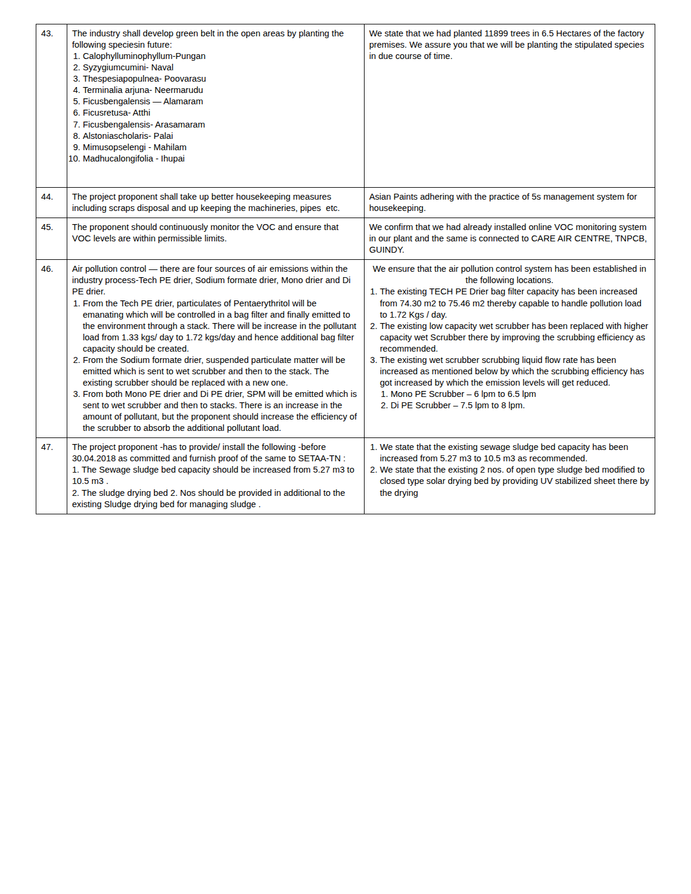| 43. | The industry shall develop green belt in the open areas by planting the following speciesin future: Calophylluminophyllum-Pungan Syzygiumcumini- Naval Thespesiapopulnea- Poovarasu Terminalia arjuna- Neermarudu Ficusbengalensis — Alamaram Ficusretusa- Atthi Ficusbengalensis- Arasamaram Alstoniascholaris- Palai Mimusopselengi - Mahilam Madhucalongifolia - Ihupai | We state that we had planted 11899 trees in 6.5 Hectares of the factory premises. We assure you that we will be planting the stipulated species in due course of time. |
| 44. | The project proponent shall take up better housekeeping measures including scraps disposal and up keeping the machineries, pipes etc. | Asian Paints adhering with the practice of 5s management system for housekeeping. |
| 45. | The proponent should continuously monitor the VOC and ensure that VOC levels are within permissible limits. | We confirm that we had already installed online VOC monitoring system in our plant and the same is connected to CARE AIR CENTRE, TNPCB, GUINDY. |
| 46. | Air pollution control — there are four sources of air emissions within the industry process-Tech PE drier, Sodium formate drier, Mono drier and Di PE drier. From the Tech PE drier, particulates of Pentaerythritol will be emanating which will be controlled in a bag filter and finally emitted to the environment through a stack. There will be increase in the pollutant load from 1.33 kgs/ day to 1.72 kgs/day and hence additional bag filter capacity should be created. From the Sodium formate drier, suspended particulate matter will be emitted which is sent to wet scrubber and then to the stack. The existing scrubber should be replaced with a new one. From both Mono PE drier and Di PE drier, SPM will be emitted which is sent to wet scrubber and then to stacks. There is an increase in the amount of pollutant, but the proponent should increase the efficiency of the scrubber to absorb the additional pollutant load. | We ensure that the air pollution control system has been established in the following locations. The existing TECH PE Drier bag filter capacity has been increased from 74.30 m2 to 75.46 m2 thereby capable to handle pollution load to 1.72 Kgs / day. The existing low capacity wet scrubber has been replaced with higher capacity wet Scrubber there by improving the scrubbing efficiency as recommended. The existing wet scrubber scrubbing liquid flow rate has been increased as mentioned below by which the scrubbing efficiency has got increased by which the emission levels will get reduced. Mono PE Scrubber – 6 lpm to 6.5 lpm Di PE Scrubber – 7.5 lpm to 8 lpm. |
| 47. | The project proponent -has to provide/ install the following -before 30.04.2018 as committed and furnish proof of the same to SETAA-TN : 1. The Sewage sludge bed capacity should be increased from 5.27 m3 to 10.5 m3 . 2. The sludge drying bed 2. Nos should be provided in additional to the existing Sludge drying bed for managing sludge . | We state that the existing sewage sludge bed capacity has been increased from 5.27 m3 to 10.5 m3 as recommended. We state that the existing 2 nos. of open type sludge bed modified to closed type solar drying bed by providing UV stabilized sheet there by the drying |